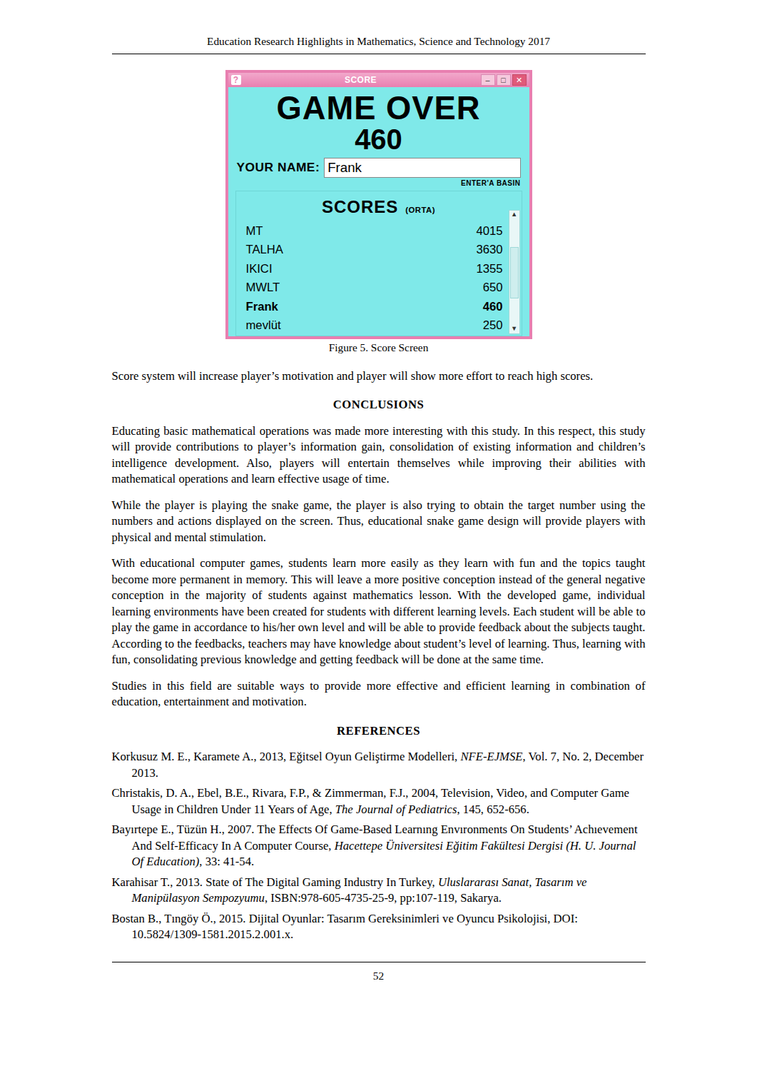Education Research Highlights in Mathematics, Science and Technology 2017
?
SCORE
–□✕
GAME OVER
460
YOUR NAME:
Frank
ENTER'A BASIN
SCORES
(ORTA)
▲
▼
MT 4015
TALHA 3630
IKICI 1355
MWLT 650
Frank 460
mevlüt 250
Figure 5. Score Screen
Score system will increase player’s motivation and player will show more effort to reach high scores.
CONCLUSIONS
Educating basic mathematical operations was made more interesting with this study. In this respect, this study will provide contributions to player’s information gain, consolidation of existing information and children’s intelligence development. Also, players will entertain themselves while improving their abilities with mathematical operations and learn effective usage of time.
While the player is playing the snake game, the player is also trying to obtain the target number using the numbers and actions displayed on the screen. Thus, educational snake game design will provide players with physical and mental stimulation.
With educational computer games, students learn more easily as they learn with fun and the topics taught become more permanent in memory. This will leave a more positive conception instead of the general negative conception in the majority of students against mathematics lesson. With the developed game, individual learning environments have been created for students with different learning levels. Each student will be able to play the game in accordance to his/her own level and will be able to provide feedback about the subjects taught. According to the feedbacks, teachers may have knowledge about student’s level of learning. Thus, learning with fun, consolidating previous knowledge and getting feedback will be done at the same time.
Studies in this field are suitable ways to provide more effective and efficient learning in combination of education, entertainment and motivation.
REFERENCES
Korkusuz M. E., Karamete A., 2013, Eğitsel Oyun Geliştirme Modelleri, NFE-EJMSE, Vol. 7, No. 2, December 2013.
Christakis, D. A., Ebel, B.E., Rivara, F.P., & Zimmerman, F.J., 2004, Television, Video, and Computer Game Usage in Children Under 11 Years of Age, The Journal of Pediatrics, 145, 652-656.
Bayırtepe E., Tüzün H., 2007. The Effects Of Game-Based Learnıng Envıronments On Students’ Achıevement And Self-Efficacy In A Computer Course, Hacettepe Üniversitesi Eğitim Fakültesi Dergisi (H. U. Journal Of Education), 33: 41-54.
Karahisar T., 2013. State of The Digital Gaming Industry In Turkey, Uluslararası Sanat, Tasarım ve Manipülasyon Sempozyumu, ISBN:978-605-4735-25-9, pp:107-119, Sakarya.
Bostan B., Tıngöy Ö., 2015. Dijital Oyunlar: Tasarım Gereksinimleri ve Oyuncu Psikolojisi, DOI: 10.5824/1309-1581.2015.2.001.x.
52